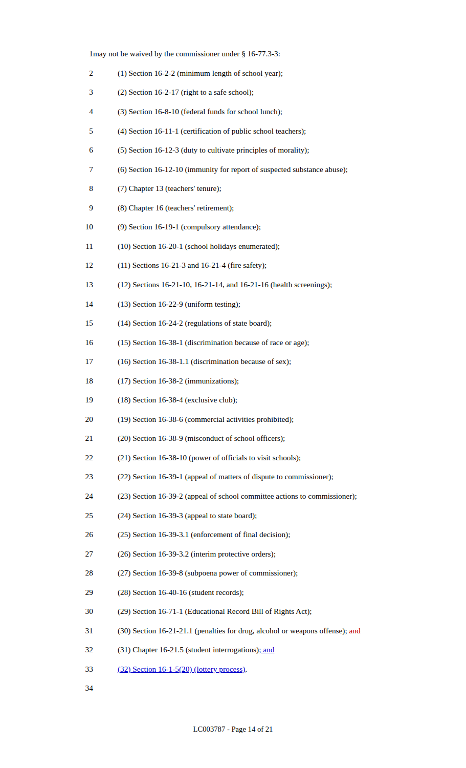| 1 | may not be waived by the commissioner under § 16-77.3-3: |
| 2 | (1) Section 16-2-2 (minimum length of school year); |
| 3 | (2) Section 16-2-17 (right to a safe school); |
| 4 | (3) Section 16-8-10 (federal funds for school lunch); |
| 5 | (4) Section 16-11-1 (certification of public school teachers); |
| 6 | (5) Section 16-12-3 (duty to cultivate principles of morality); |
| 7 | (6) Section 16-12-10 (immunity for report of suspected substance abuse); |
| 8 | (7) Chapter 13 (teachers' tenure); |
| 9 | (8) Chapter 16 (teachers' retirement); |
| 10 | (9) Section 16-19-1 (compulsory attendance); |
| 11 | (10) Section 16-20-1 (school holidays enumerated); |
| 12 | (11) Sections 16-21-3 and 16-21-4 (fire safety); |
| 13 | (12) Sections 16-21-10, 16-21-14, and 16-21-16 (health screenings); |
| 14 | (13) Section 16-22-9 (uniform testing); |
| 15 | (14) Section 16-24-2 (regulations of state board); |
| 16 | (15) Section 16-38-1 (discrimination because of race or age); |
| 17 | (16) Section 16-38-1.1 (discrimination because of sex); |
| 18 | (17) Section 16-38-2 (immunizations); |
| 19 | (18) Section 16-38-4 (exclusive club); |
| 20 | (19) Section 16-38-6 (commercial activities prohibited); |
| 21 | (20) Section 16-38-9 (misconduct of school officers); |
| 22 | (21) Section 16-38-10 (power of officials to visit schools); |
| 23 | (22) Section 16-39-1 (appeal of matters of dispute to commissioner); |
| 24 | (23) Section 16-39-2 (appeal of school committee actions to commissioner); |
| 25 | (24) Section 16-39-3 (appeal to state board); |
| 26 | (25) Section 16-39-3.1 (enforcement of final decision); |
| 27 | (26) Section 16-39-3.2 (interim protective orders); |
| 28 | (27) Section 16-39-8 (subpoena power of commissioner); |
| 29 | (28) Section 16-40-16 (student records); |
| 30 | (29) Section 16-71-1 (Educational Record Bill of Rights Act); |
| 31 | (30) Section 16-21-21.1 (penalties for drug, alcohol or weapons offense); and |
| 32 | (31) Chapter 16-21.5 (student interrogations) ; and |
| 33 | (32) Section 16-1-5(20) (lottery process) . |
| 34 | |
LC003787 - Page 14 of 21